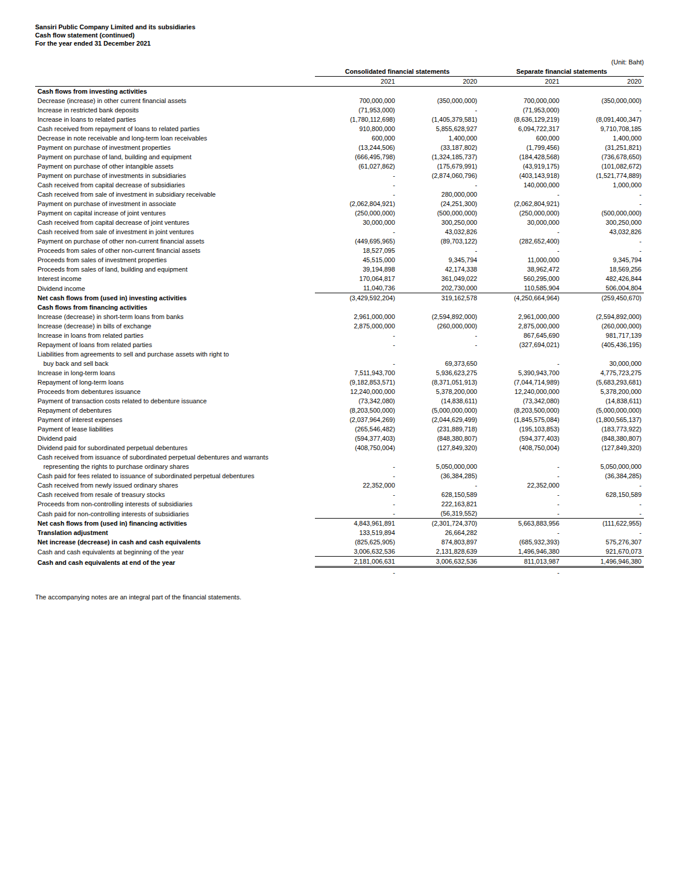Sansiri Public Company Limited and its subsidiaries
Cash flow statement (continued)
For the year ended 31 December 2021
(Unit: Baht)
| | Consolidated financial statements | Separate financial statements |
| | 2021 | 2020 | 2021 | 2020 |
| Cash flows from investing activities | | | | |
| Decrease (increase) in other current financial assets | 700,000,000 | (350,000,000) | 700,000,000 | (350,000,000) |
| Increase in restricted bank deposits | (71,953,000) | - | (71,953,000) | - |
| Increase in loans to related parties | (1,780,112,698) | (1,405,379,581) | (8,636,129,219) | (8,091,400,347) |
| Cash received from repayment of loans to related parties | 910,800,000 | 5,855,628,927 | 6,094,722,317 | 9,710,708,185 |
| Decrease in note receivable and long-term loan receivables | 600,000 | 1,400,000 | 600,000 | 1,400,000 |
| Payment on purchase of investment properties | (13,244,506) | (33,187,802) | (1,799,456) | (31,251,821) |
| Payment on purchase of land, building and equipment | (666,495,798) | (1,324,185,737) | (184,428,568) | (736,678,650) |
| Payment on purchase of other intangible assets | (61,027,862) | (175,679,991) | (43,919,175) | (101,082,672) |
| Payment on purchase of investments in subsidiaries | - | (2,874,060,796) | (403,143,918) | (1,521,774,889) |
| Cash received from capital decrease of subsidiaries | - | - | 140,000,000 | 1,000,000 |
| Cash received from sale of investment in subsidiary receivable | - | 280,000,000 | - | - |
| Payment on purchase of investment in associate | (2,062,804,921) | (24,251,300) | (2,062,804,921) | - |
| Payment on capital increase of joint ventures | (250,000,000) | (500,000,000) | (250,000,000) | (500,000,000) |
| Cash received from capital decrease of joint ventures | 30,000,000 | 300,250,000 | 30,000,000 | 300,250,000 |
| Cash received from sale of investment in joint ventures | - | 43,032,826 | - | 43,032,826 |
| Payment on purchase of other non-current financial assets | (449,695,965) | (89,703,122) | (282,652,400) | - |
| Proceeds from sales of other non-current financial assets | 18,527,095 | - | - | - |
| Proceeds from sales of investment properties | 45,515,000 | 9,345,794 | 11,000,000 | 9,345,794 |
| Proceeds from sales of land, building and equipment | 39,194,898 | 42,174,338 | 38,962,472 | 18,569,256 |
| Interest income | 170,064,817 | 361,049,022 | 560,295,000 | 482,426,844 |
| Dividend income | 11,040,736 | 202,730,000 | 110,585,904 | 506,004,804 |
| Net cash flows from (used in) investing activities | (3,429,592,204) | 319,162,578 | (4,250,664,964) | (259,450,670) |
| Cash flows from financing activities | | | | |
| Increase (decrease) in short-term loans from banks | 2,961,000,000 | (2,594,892,000) | 2,961,000,000 | (2,594,892,000) |
| Increase (decrease) in bills of exchange | 2,875,000,000 | (260,000,000) | 2,875,000,000 | (260,000,000) |
| Increase in loans from related parties | - | - | 867,645,690 | 981,717,139 |
| Repayment of loans from related parties | - | - | (327,694,021) | (405,436,195) |
| Liabilities from agreements to sell and purchase assets with right to | | | | |
| buy back and sell back | - | 69,373,650 | - | 30,000,000 |
| Increase in long-term loans | 7,511,943,700 | 5,936,623,275 | 5,390,943,700 | 4,775,723,275 |
| Repayment of long-term loans | (9,182,853,571) | (8,371,051,913) | (7,044,714,989) | (5,683,293,681) |
| Proceeds from debentures issuance | 12,240,000,000 | 5,378,200,000 | 12,240,000,000 | 5,378,200,000 |
| Payment of transaction costs related to debenture issuance | (73,342,080) | (14,838,611) | (73,342,080) | (14,838,611) |
| Repayment of debentures | (8,203,500,000) | (5,000,000,000) | (8,203,500,000) | (5,000,000,000) |
| Payment of interest expenses | (2,037,964,269) | (2,044,629,499) | (1,845,575,084) | (1,800,565,137) |
| Payment of lease liabilities | (265,546,482) | (231,889,718) | (195,103,853) | (183,773,922) |
| Dividend paid | (594,377,403) | (848,380,807) | (594,377,403) | (848,380,807) |
| Dividend paid for subordinated perpetual debentures | (408,750,004) | (127,849,320) | (408,750,004) | (127,849,320) |
| Cash received from issuance of subordinated perpetual debentures and warrants | | | | |
| representing the rights to purchase ordinary shares | - | 5,050,000,000 | - | 5,050,000,000 |
| Cash paid for fees related to issuance of subordinated perpetual debentures | - | (36,384,285) | - | (36,384,285) |
| Cash received from newly issued ordinary shares | 22,352,000 | - | 22,352,000 | - |
| Cash received from resale of treasury stocks | - | 628,150,589 | - | 628,150,589 |
| Proceeds from non-controlling interests of subsidiaries | - | 222,163,821 | - | - |
| Cash paid for non-controlling interests of subsidiaries | - | (56,319,552) | - | - |
| Net cash flows from (used in) financing activities | 4,843,961,891 | (2,301,724,370) | 5,663,883,956 | (111,622,955) |
| Translation adjustment | 133,519,894 | 26,664,282 | - | - |
| Net increase (decrease) in cash and cash equivalents | (825,625,905) | 874,803,897 | (685,932,393) | 575,276,307 |
| Cash and cash equivalents at beginning of the year | 3,006,632,536 | 2,131,828,639 | 1,496,946,380 | 921,670,073 |
| Cash and cash equivalents at end of the year | 2,181,006,631 | 3,006,632,536 | 811,013,987 | 1,496,946,380 |
| | - | | - | |
The accompanying notes are an integral part of the financial statements.